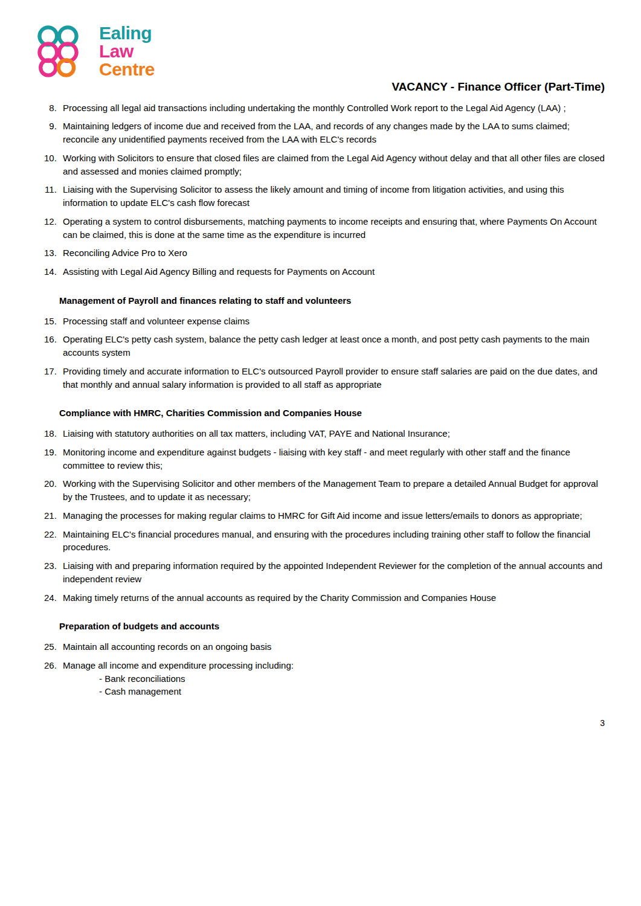Ealing
Law
Centre
VACANCY - Finance Officer (Part-Time)
Processing all legal aid transactions including undertaking the monthly Controlled Work report to the Legal Aid Agency (LAA) ;
Maintaining ledgers of income due and received from the LAA, and records of any changes made by the LAA to sums claimed; reconcile any unidentified payments received from the LAA with ELC's records
Working with Solicitors to ensure that closed files are claimed from the Legal Aid Agency without delay and that all other files are closed and assessed and monies claimed promptly;
Liaising with the Supervising Solicitor to assess the likely amount and timing of income from litigation activities, and using this information to update ELC's cash flow forecast
Operating a system to control disbursements, matching payments to income receipts and ensuring that, where Payments On Account can be claimed, this is done at the same time as the expenditure is incurred
Reconciling Advice Pro to Xero
Assisting with Legal Aid Agency Billing and requests for Payments on Account
Management of Payroll and finances relating to staff and volunteers
Processing staff and volunteer expense claims
Operating ELC's petty cash system, balance the petty cash ledger at least once a month, and post petty cash payments to the main accounts system
Providing timely and accurate information to ELC's outsourced Payroll provider to ensure staff salaries are paid on the due dates, and that monthly and annual salary information is provided to all staff as appropriate
Compliance with HMRC, Charities Commission and Companies House
Liaising with statutory authorities on all tax matters, including VAT, PAYE and National Insurance;
Monitoring income and expenditure against budgets - liaising with key staff - and meet regularly with other staff and the finance committee to review this;
Working with the Supervising Solicitor and other members of the Management Team to prepare a detailed Annual Budget for approval by the Trustees, and to update it as necessary;
Managing the processes for making regular claims to HMRC for Gift Aid income and issue letters/emails to donors as appropriate;
Maintaining ELC's financial procedures manual, and ensuring with the procedures including training other staff to follow the financial procedures.
Liaising with and preparing information required by the appointed Independent Reviewer for the completion of the annual accounts and independent review
Making timely returns of the annual accounts as required by the Charity Commission and Companies House
Preparation of budgets and accounts
Maintain all accounting records on an ongoing basis
Manage all income and expenditure processing including:
- Bank reconciliations
- Cash management
3